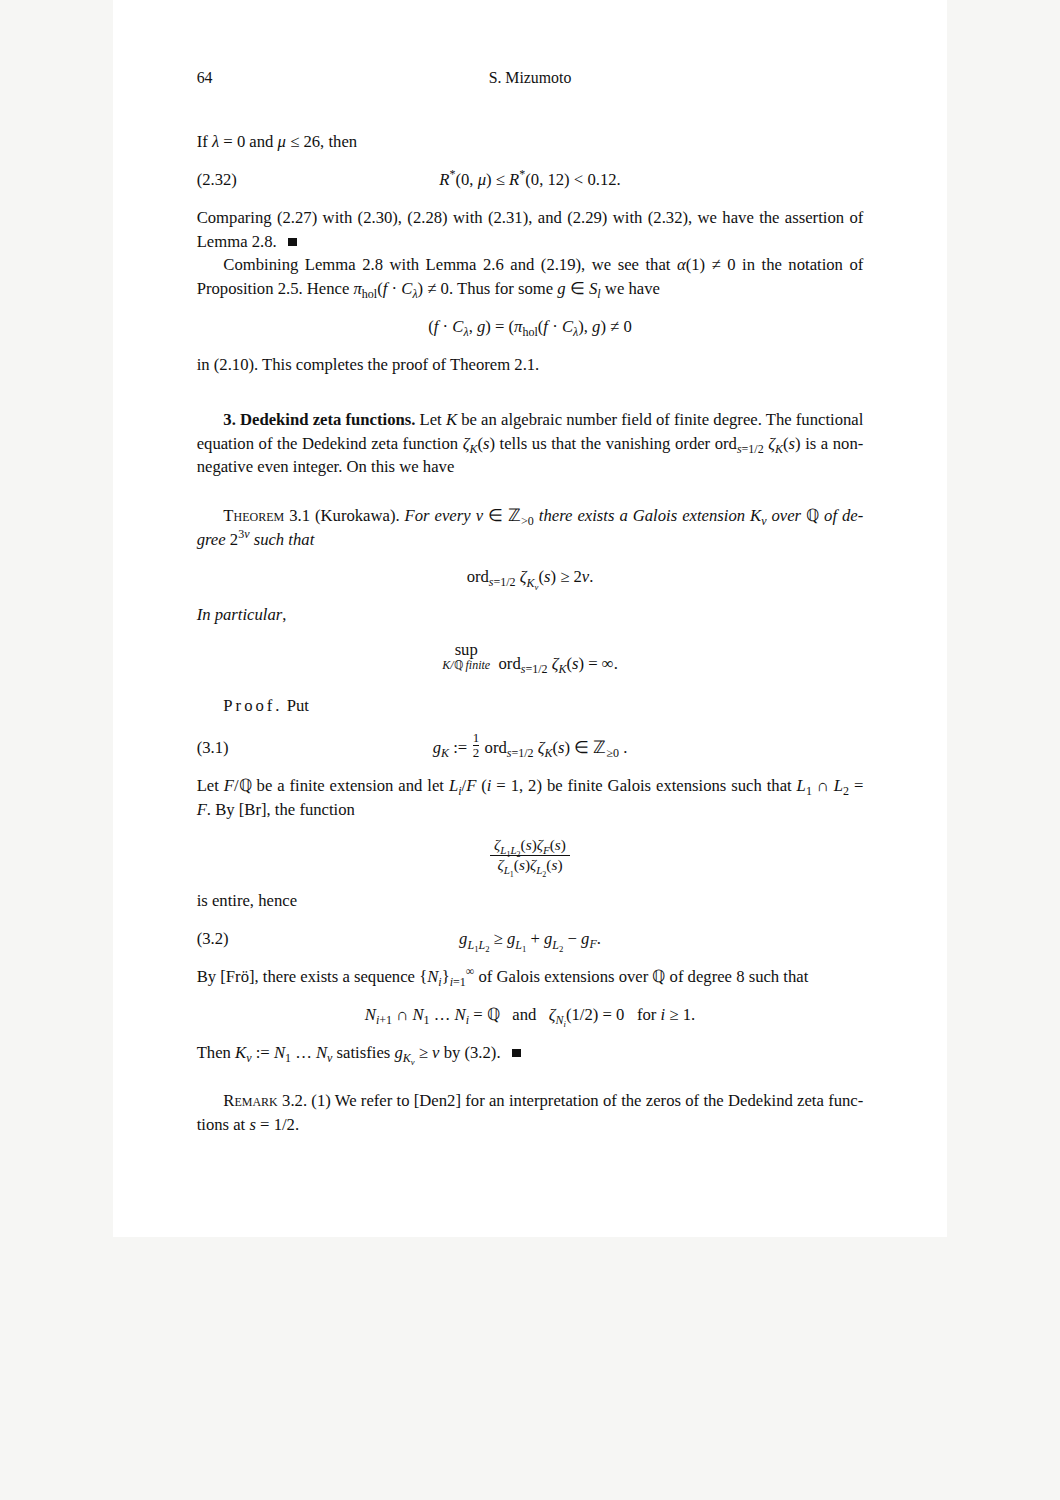64 S. Mizumoto
If λ = 0 and μ ≤ 26, then
(2.32) R*(0, μ) ≤ R*(0, 12) < 0.12.
Comparing (2.27) with (2.30), (2.28) with (2.31), and (2.29) with (2.32), we have the assertion of Lemma 2.8.
Combining Lemma 2.8 with Lemma 2.6 and (2.19), we see that α(1) ≠ 0 in the notation of Proposition 2.5. Hence πhol(f · Cλ) ≠ 0. Thus for some g ∈ Sl we have
(f · Cλ, g) = (πhol(f · Cλ), g) ≠ 0
in (2.10). This completes the proof of Theorem 2.1.
3. Dedekind zeta functions. Let K be an algebraic number field of finite degree. The functional equation of the Dedekind zeta function ζK(s) tells us that the vanishing order ords=1/2 ζK(s) is a nonnegative even integer. On this we have
Theorem 3.1 (Kurokawa). For every ν ∈ ℤ>0 there exists a Galois extension Kν over ℚ of degree 23ν such that
ords=1/2 ζKν(s) ≥ 2ν.
In particular,
sup K/ℚ finite ords=1/2 ζK(s) = ∞.
Proof. Put
(3.1) gK := 12 ords=1/2 ζK(s) ∈ ℤ≥0 .
Let F/ℚ be a finite extension and let Li/F (i = 1, 2) be finite Galois extensions such that L1 ∩ L2 = F. By [Br], the function
ζL1L2(s)ζF(s) ζL1(s)ζL2(s)
is entire, hence
(3.2) gL1L2 ≥ gL1 + gL2 − gF.
By [Frö], there exists a sequence {Ni}i=1∞ of Galois extensions over ℚ of degree 8 such that
Ni+1 ∩ N1 … Ni = ℚ and ζNi(1/2) = 0 for i ≥ 1.
Then Kν := N1 … Nν satisfies gKν ≥ ν by (3.2).
Remark 3.2. (1) We refer to [Den2] for an interpretation of the zeros of the Dedekind zeta functions at s = 1/2.